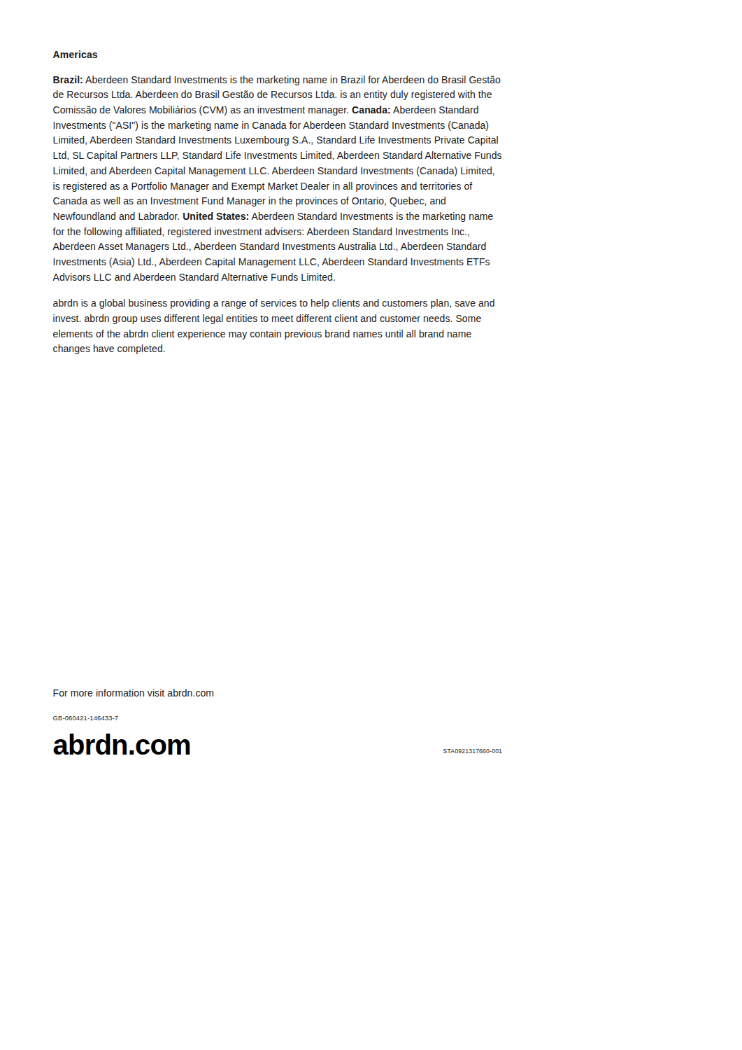Americas
Brazil: Aberdeen Standard Investments is the marketing name in Brazil for Aberdeen do Brasil Gestão de Recursos Ltda. Aberdeen do Brasil Gestão de Recursos Ltda. is an entity duly registered with the Comissão de Valores Mobiliários (CVM) as an investment manager. Canada: Aberdeen Standard Investments ("ASI") is the marketing name in Canada for Aberdeen Standard Investments (Canada) Limited, Aberdeen Standard Investments Luxembourg S.A., Standard Life Investments Private Capital Ltd, SL Capital Partners LLP, Standard Life Investments Limited, Aberdeen Standard Alternative Funds Limited, and Aberdeen Capital Management LLC. Aberdeen Standard Investments (Canada) Limited, is registered as a Portfolio Manager and Exempt Market Dealer in all provinces and territories of Canada as well as an Investment Fund Manager in the provinces of Ontario, Quebec, and Newfoundland and Labrador. United States: Aberdeen Standard Investments is the marketing name for the following affiliated, registered investment advisers: Aberdeen Standard Investments Inc., Aberdeen Asset Managers Ltd., Aberdeen Standard Investments Australia Ltd., Aberdeen Standard Investments (Asia) Ltd., Aberdeen Capital Management LLC, Aberdeen Standard Investments ETFs Advisors LLC and Aberdeen Standard Alternative Funds Limited.
abrdn is a global business providing a range of services to help clients and customers plan, save and invest. abrdn group uses different legal entities to meet different client and customer needs. Some elements of the abrdn client experience may contain previous brand names until all brand name changes have completed.
For more information visit abrdn.com
GB-060421-146433-7
abrdn.com
STA0921317660-001